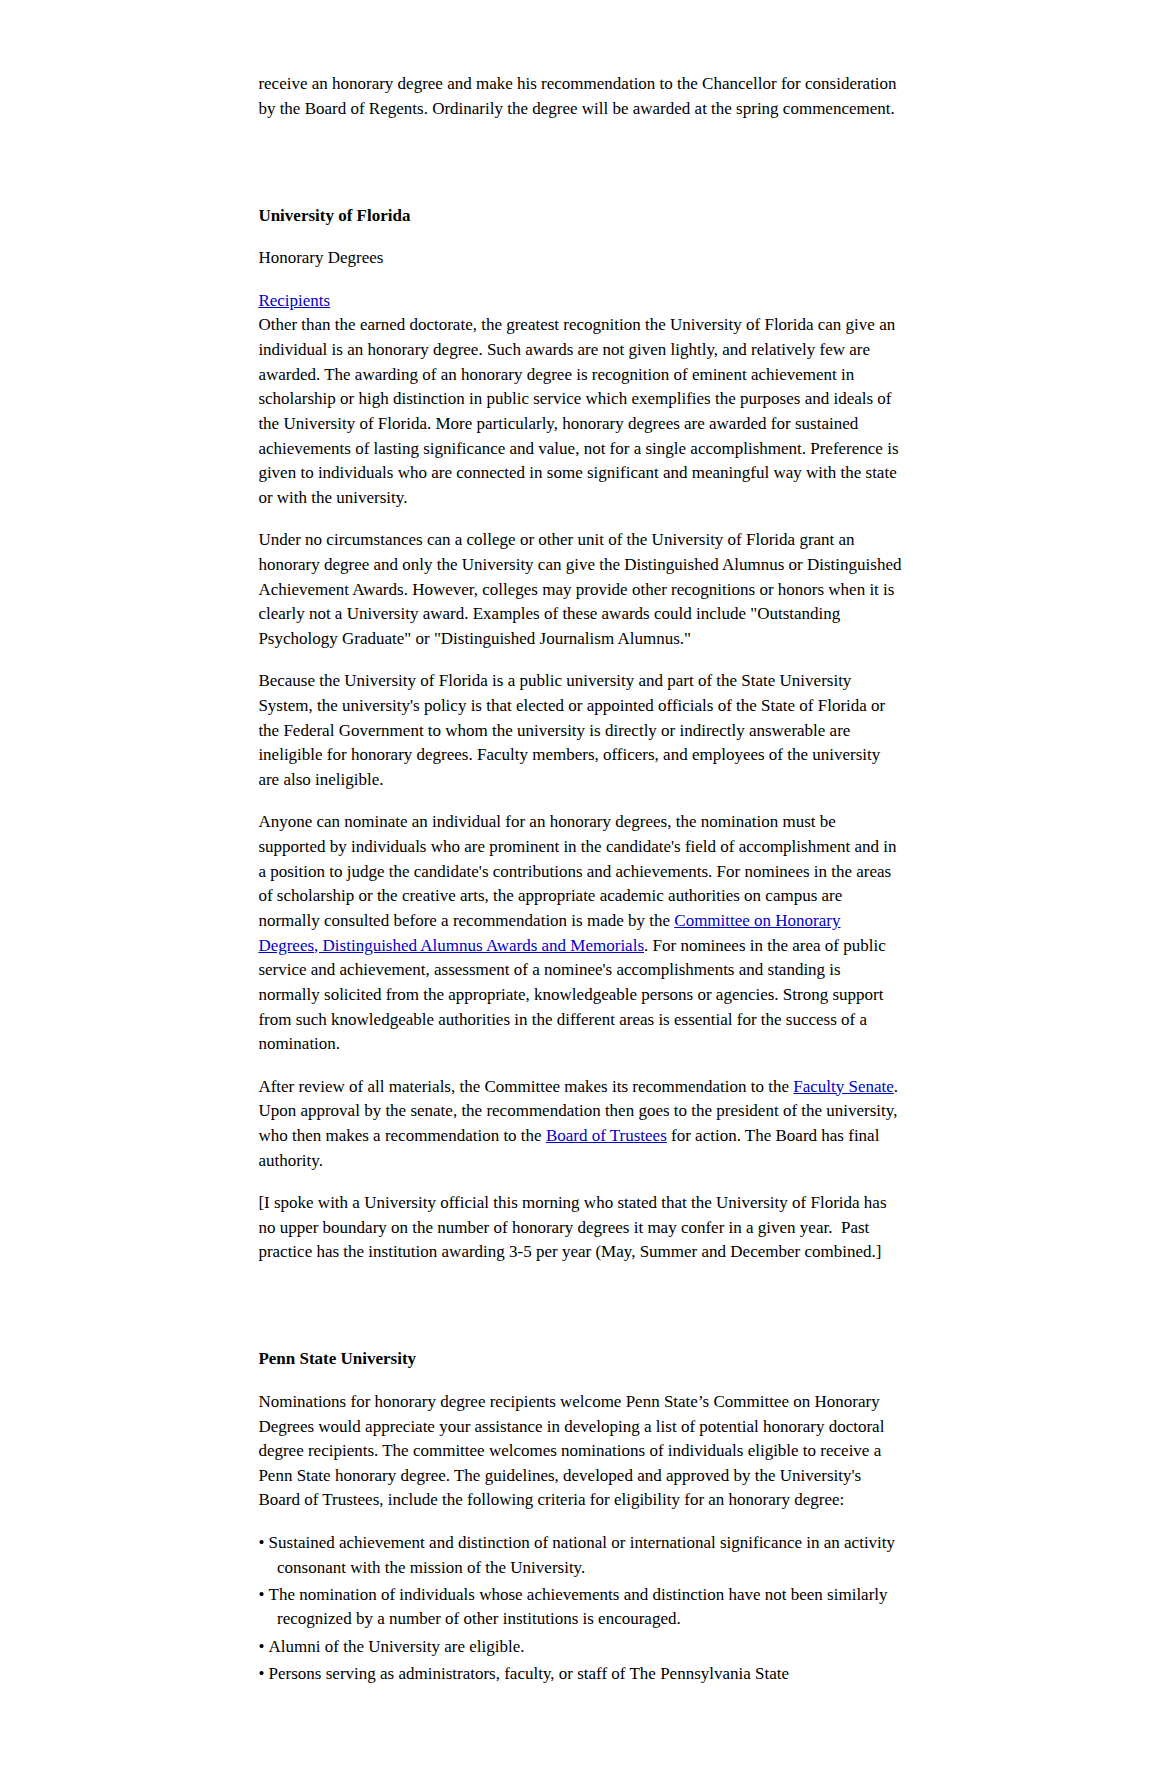receive an honorary degree and make his recommendation to the Chancellor for consideration by the Board of Regents. Ordinarily the degree will be awarded at the spring commencement.
University of Florida
Honorary Degrees
Recipients
Other than the earned doctorate, the greatest recognition the University of Florida can give an individual is an honorary degree. Such awards are not given lightly, and relatively few are awarded. The awarding of an honorary degree is recognition of eminent achievement in scholarship or high distinction in public service which exemplifies the purposes and ideals of the University of Florida. More particularly, honorary degrees are awarded for sustained achievements of lasting significance and value, not for a single accomplishment. Preference is given to individuals who are connected in some significant and meaningful way with the state or with the university.
Under no circumstances can a college or other unit of the University of Florida grant an honorary degree and only the University can give the Distinguished Alumnus or Distinguished Achievement Awards. However, colleges may provide other recognitions or honors when it is clearly not a University award. Examples of these awards could include "Outstanding Psychology Graduate" or "Distinguished Journalism Alumnus."
Because the University of Florida is a public university and part of the State University System, the university's policy is that elected or appointed officials of the State of Florida or the Federal Government to whom the university is directly or indirectly answerable are ineligible for honorary degrees. Faculty members, officers, and employees of the university are also ineligible.
Anyone can nominate an individual for an honorary degrees, the nomination must be supported by individuals who are prominent in the candidate's field of accomplishment and in a position to judge the candidate's contributions and achievements. For nominees in the areas of scholarship or the creative arts, the appropriate academic authorities on campus are normally consulted before a recommendation is made by the Committee on Honorary Degrees, Distinguished Alumnus Awards and Memorials. For nominees in the area of public service and achievement, assessment of a nominee's accomplishments and standing is normally solicited from the appropriate, knowledgeable persons or agencies. Strong support from such knowledgeable authorities in the different areas is essential for the success of a nomination.
After review of all materials, the Committee makes its recommendation to the Faculty Senate. Upon approval by the senate, the recommendation then goes to the president of the university, who then makes a recommendation to the Board of Trustees for action. The Board has final authority.
[I spoke with a University official this morning who stated that the University of Florida has no upper boundary on the number of honorary degrees it may confer in a given year. Past practice has the institution awarding 3-5 per year (May, Summer and December combined.]
Penn State University
Nominations for honorary degree recipients welcome Penn State’s Committee on Honorary Degrees would appreciate your assistance in developing a list of potential honorary doctoral degree recipients. The committee welcomes nominations of individuals eligible to receive a Penn State honorary degree. The guidelines, developed and approved by the University's Board of Trustees, include the following criteria for eligibility for an honorary degree:
Sustained achievement and distinction of national or international significance in an activity consonant with the mission of the University.
The nomination of individuals whose achievements and distinction have not been similarly recognized by a number of other institutions is encouraged.
Alumni of the University are eligible.
Persons serving as administrators, faculty, or staff of The Pennsylvania State